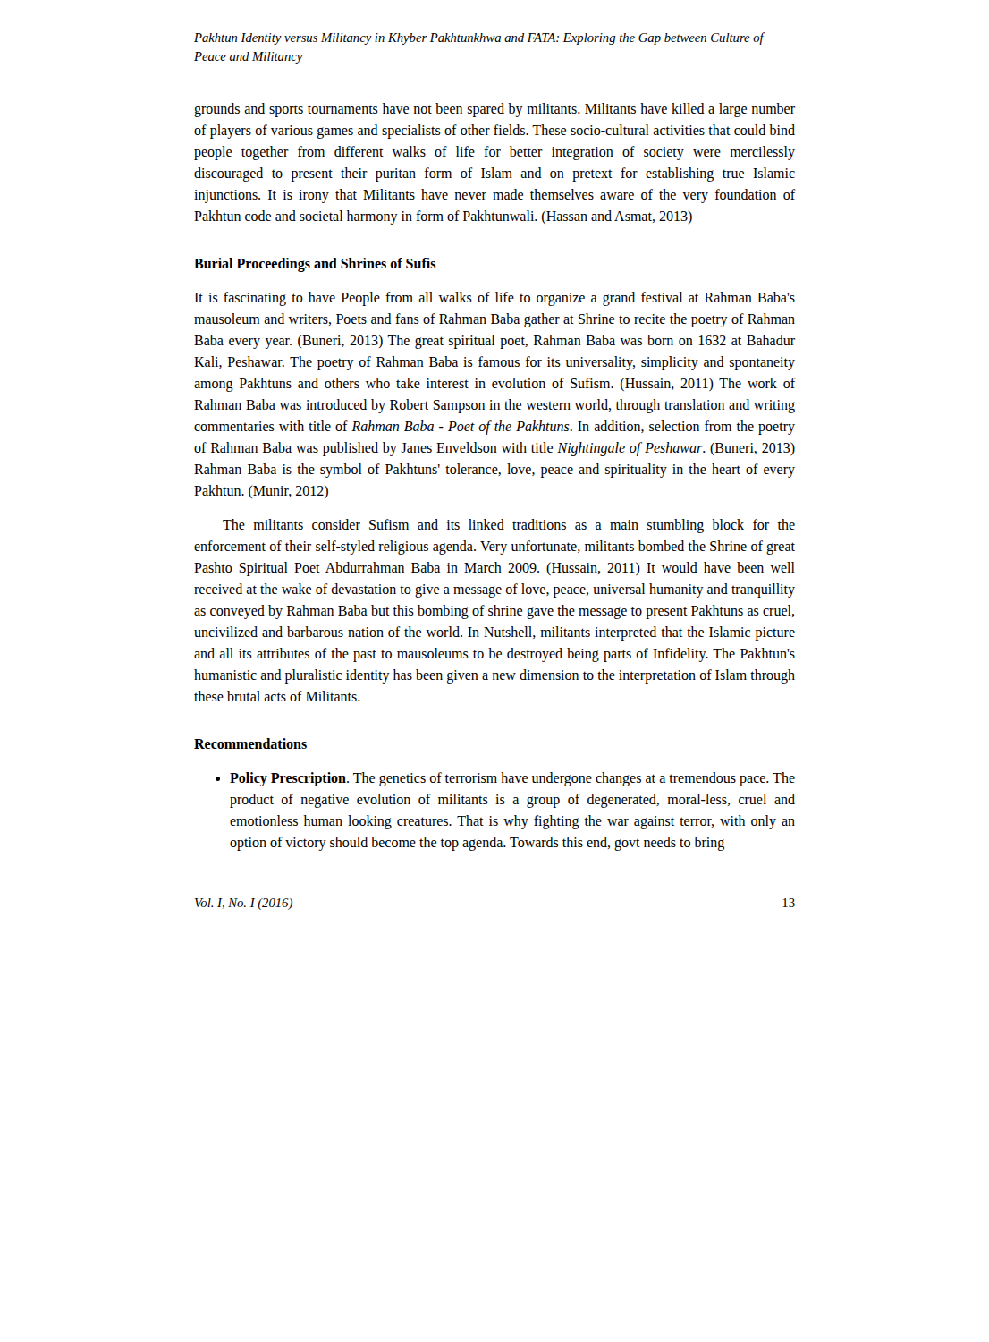Pakhtun Identity versus Militancy in Khyber Pakhtunkhwa and FATA: Exploring the Gap between Culture of Peace and Militancy
grounds and sports tournaments have not been spared by militants. Militants have killed a large number of players of various games and specialists of other fields. These socio-cultural activities that could bind people together from different walks of life for better integration of society were mercilessly discouraged to present their puritan form of Islam and on pretext for establishing true Islamic injunctions. It is irony that Militants have never made themselves aware of the very foundation of Pakhtun code and societal harmony in form of Pakhtunwali. (Hassan and Asmat, 2013)
Burial Proceedings and Shrines of Sufis
It is fascinating to have People from all walks of life to organize a grand festival at Rahman Baba's mausoleum and writers, Poets and fans of Rahman Baba gather at Shrine to recite the poetry of Rahman Baba every year. (Buneri, 2013) The great spiritual poet, Rahman Baba was born on 1632 at Bahadur Kali, Peshawar. The poetry of Rahman Baba is famous for its universality, simplicity and spontaneity among Pakhtuns and others who take interest in evolution of Sufism. (Hussain, 2011) The work of Rahman Baba was introduced by Robert Sampson in the western world, through translation and writing commentaries with title of Rahman Baba - Poet of the Pakhtuns. In addition, selection from the poetry of Rahman Baba was published by Janes Enveldson with title Nightingale of Peshawar. (Buneri, 2013) Rahman Baba is the symbol of Pakhtuns' tolerance, love, peace and spirituality in the heart of every Pakhtun. (Munir, 2012)
The militants consider Sufism and its linked traditions as a main stumbling block for the enforcement of their self-styled religious agenda. Very unfortunate, militants bombed the Shrine of great Pashto Spiritual Poet Abdurrahman Baba in March 2009. (Hussain, 2011) It would have been well received at the wake of devastation to give a message of love, peace, universal humanity and tranquillity as conveyed by Rahman Baba but this bombing of shrine gave the message to present Pakhtuns as cruel, uncivilized and barbarous nation of the world. In Nutshell, militants interpreted that the Islamic picture and all its attributes of the past to mausoleums to be destroyed being parts of Infidelity. The Pakhtun's humanistic and pluralistic identity has been given a new dimension to the interpretation of Islam through these brutal acts of Militants.
Recommendations
Policy Prescription. The genetics of terrorism have undergone changes at a tremendous pace. The product of negative evolution of militants is a group of degenerated, moral-less, cruel and emotionless human looking creatures. That is why fighting the war against terror, with only an option of victory should become the top agenda. Towards this end, govt needs to bring
Vol. I, No. I (2016) 13